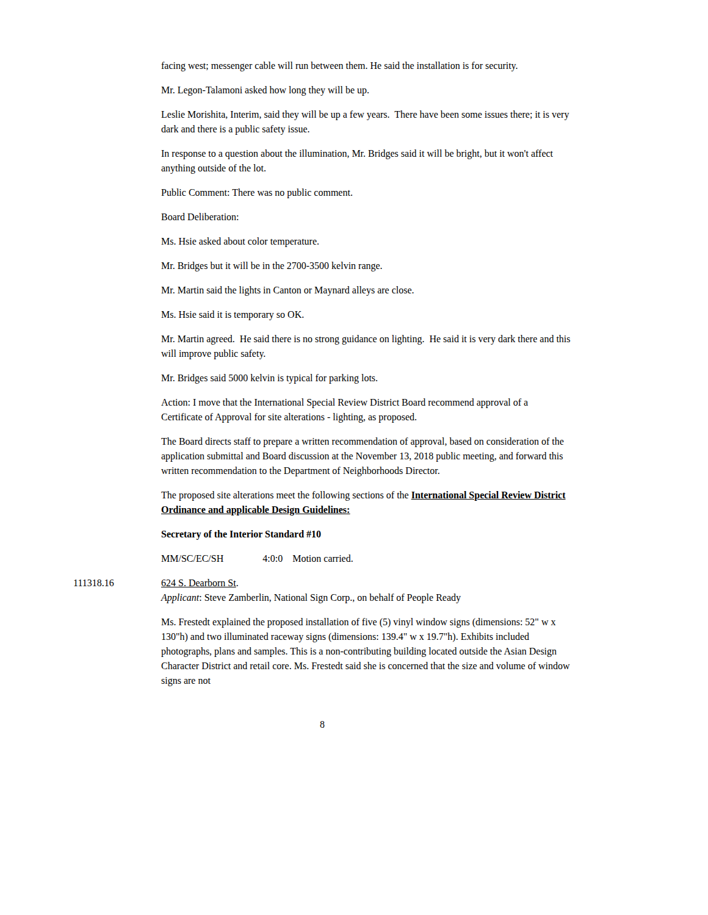facing west; messenger cable will run between them. He said the installation is for security.
Mr. Legon-Talamoni asked how long they will be up.
Leslie Morishita, Interim, said they will be up a few years. There have been some issues there; it is very dark and there is a public safety issue.
In response to a question about the illumination, Mr. Bridges said it will be bright, but it won't affect anything outside of the lot.
Public Comment: There was no public comment.
Board Deliberation:
Ms. Hsie asked about color temperature.
Mr. Bridges but it will be in the 2700-3500 kelvin range.
Mr. Martin said the lights in Canton or Maynard alleys are close.
Ms. Hsie said it is temporary so OK.
Mr. Martin agreed. He said there is no strong guidance on lighting. He said it is very dark there and this will improve public safety.
Mr. Bridges said 5000 kelvin is typical for parking lots.
Action: I move that the International Special Review District Board recommend approval of a Certificate of Approval for site alterations - lighting, as proposed.
The Board directs staff to prepare a written recommendation of approval, based on consideration of the application submittal and Board discussion at the November 13, 2018 public meeting, and forward this written recommendation to the Department of Neighborhoods Director.
The proposed site alterations meet the following sections of the International Special Review District Ordinance and applicable Design Guidelines:
Secretary of the Interior Standard #10
MM/SC/EC/SH 4:0:0 Motion carried.
111318.16
624 S. Dearborn St.
Applicant: Steve Zamberlin, National Sign Corp., on behalf of People Ready
Ms. Frestedt explained the proposed installation of five (5) vinyl window signs (dimensions: 52" w x 130"h) and two illuminated raceway signs (dimensions: 139.4" w x 19.7"h). Exhibits included photographs, plans and samples. This is a non-contributing building located outside the Asian Design Character District and retail core. Ms. Frestedt said she is concerned that the size and volume of window signs are not
8